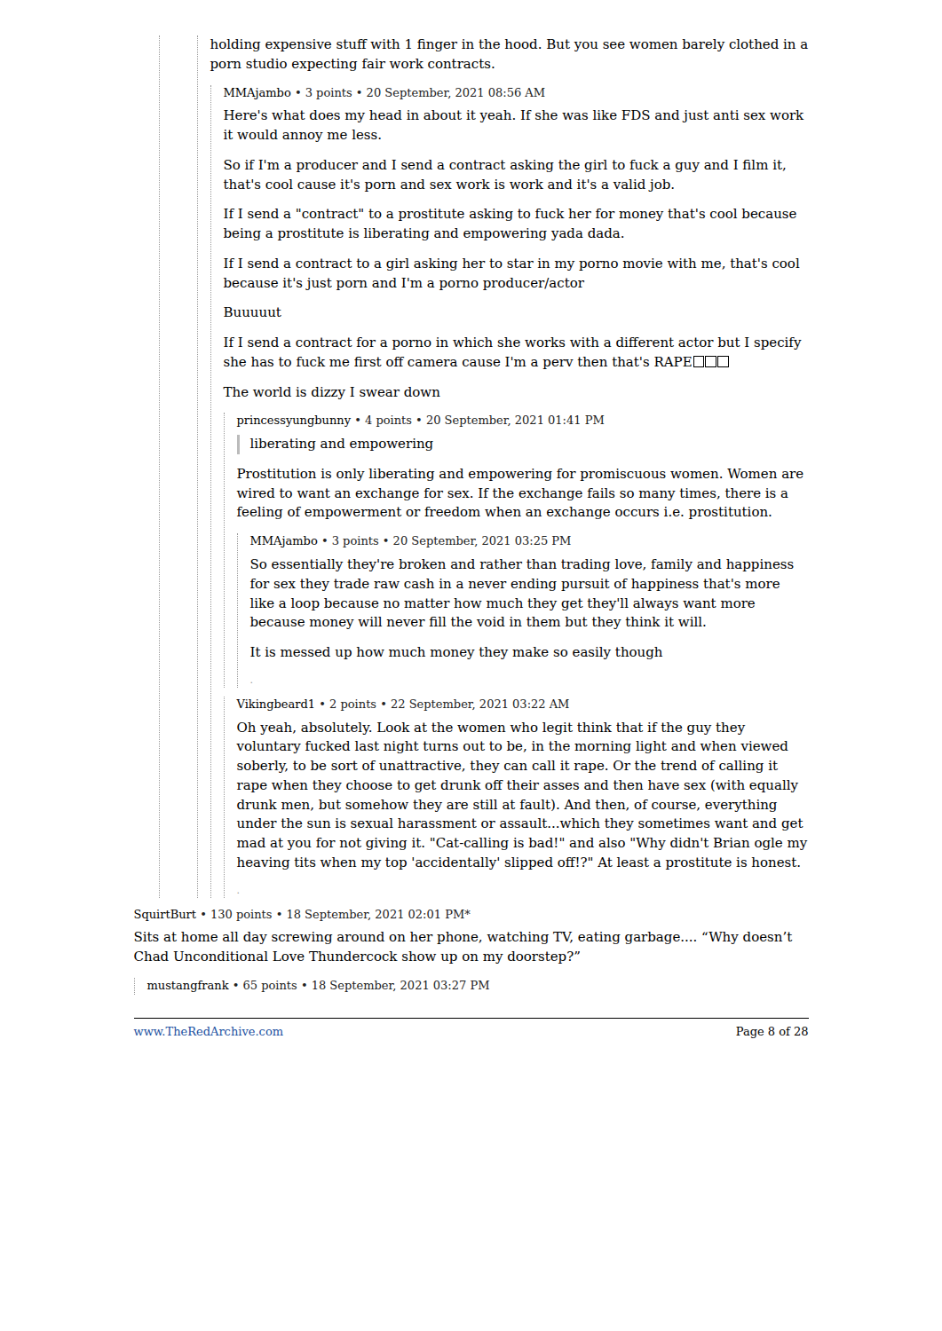holding expensive stuff with 1 finger in the hood. But you see women barely clothed in a porn studio expecting fair work contracts.
MMAjambo • 3 points • 20 September, 2021 08:56 AM
Here's what does my head in about it yeah. If she was like FDS and just anti sex work it would annoy me less.
So if I'm a producer and I send a contract asking the girl to fuck a guy and I film it, that's cool cause it's porn and sex work is work and it's a valid job.
If I send a "contract" to a prostitute asking to fuck her for money that's cool because being a prostitute is liberating and empowering yada dada.
If I send a contract to a girl asking her to star in my porno movie with me, that's cool because it's just porn and I'm a porno producer/actor
Buuuuut
If I send a contract for a porno in which she works with a different actor but I specify she has to fuck me first off camera cause I'm a perv then that's RAPE
The world is dizzy I swear down
princessyungbunny • 4 points • 20 September, 2021 01:41 PM
liberating and empowering
Prostitution is only liberating and empowering for promiscuous women. Women are wired to want an exchange for sex. If the exchange fails so many times, there is a feeling of empowerment or freedom when an exchange occurs i.e. prostitution.
MMAjambo • 3 points • 20 September, 2021 03:25 PM
So essentially they're broken and rather than trading love, family and happiness for sex they trade raw cash in a never ending pursuit of happiness that's more like a loop because no matter how much they get they'll always want more because money will never fill the void in them but they think it will.
It is messed up how much money they make so easily though
.
Vikingbeard1 • 2 points • 22 September, 2021 03:22 AM
Oh yeah, absolutely. Look at the women who legit think that if the guy they voluntary fucked last night turns out to be, in the morning light and when viewed soberly, to be sort of unattractive, they can call it rape. Or the trend of calling it rape when they choose to get drunk off their asses and then have sex (with equally drunk men, but somehow they are still at fault). And then, of course, everything under the sun is sexual harassment or assault...which they sometimes want and get mad at you for not giving it. "Cat-calling is bad!" and also "Why didn't Brian ogle my heaving tits when my top 'accidentally' slipped off!?" At least a prostitute is honest.
.
SquirtBurt • 130 points • 18 September, 2021 02:01 PM*
Sits at home all day screwing around on her phone, watching TV, eating garbage.... “Why doesn’t Chad Unconditional Love Thundercock show up on my doorstep?”
mustangfrank • 65 points • 18 September, 2021 03:27 PM
www.TheRedArchive.com
Page 8 of 28